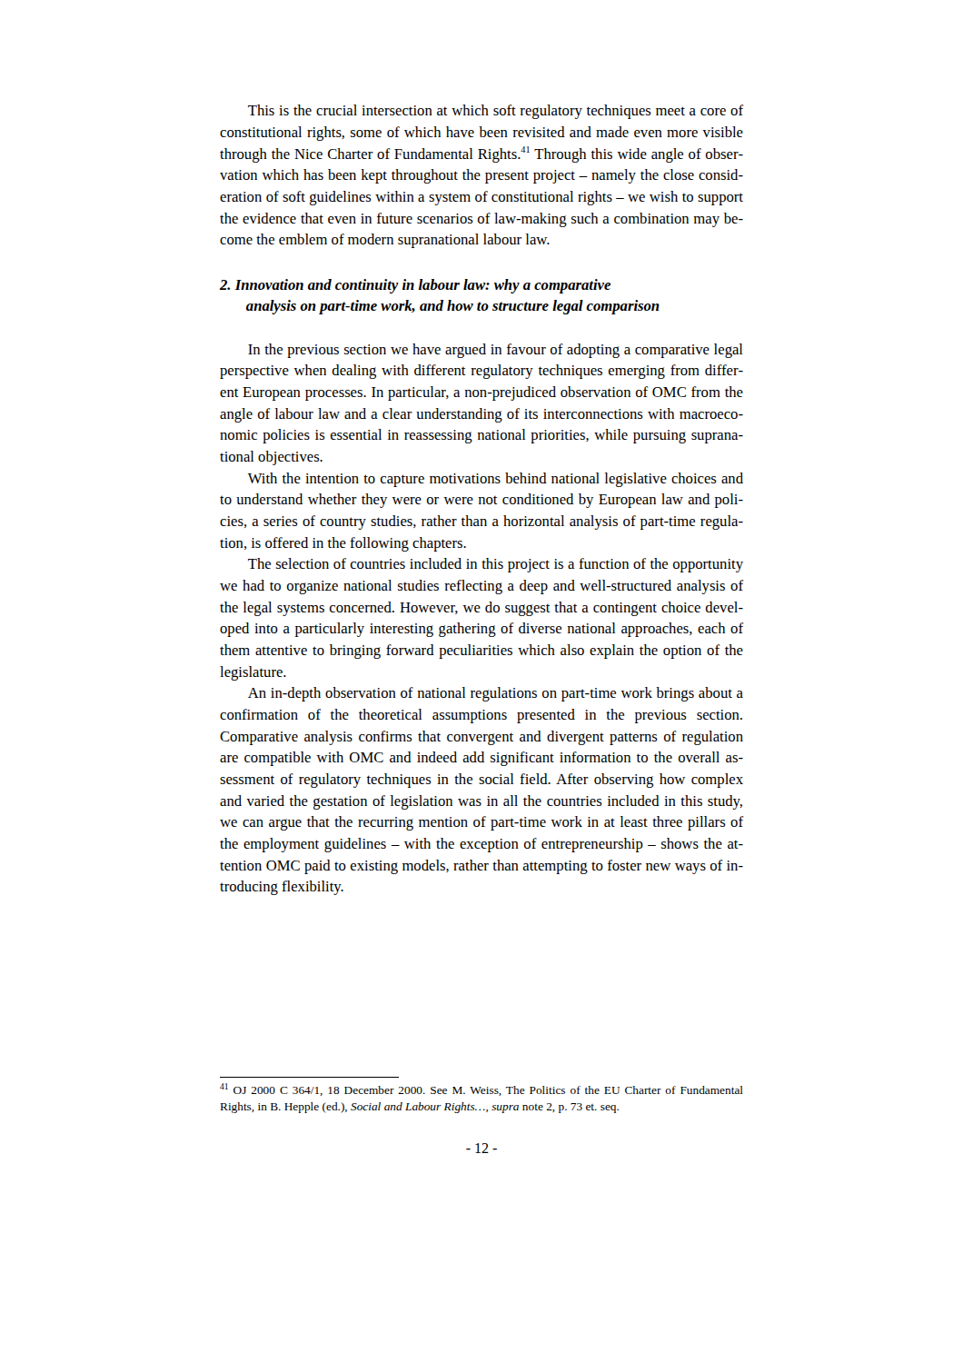This is the crucial intersection at which soft regulatory techniques meet a core of constitutional rights, some of which have been revisited and made even more visible through the Nice Charter of Fundamental Rights.41 Through this wide angle of observation which has been kept throughout the present project – namely the close consideration of soft guidelines within a system of constitutional rights – we wish to support the evidence that even in future scenarios of law-making such a combination may become the emblem of modern supranational labour law.
2. Innovation and continuity in labour law: why a comparativeanalysis on part-time work, and how to structure legal comparison
In the previous section we have argued in favour of adopting a comparative legal perspective when dealing with different regulatory techniques emerging from different European processes. In particular, a non-prejudiced observation of OMC from the angle of labour law and a clear understanding of its interconnections with macroeconomic policies is essential in reassessing national priorities, while pursuing supranational objectives.
With the intention to capture motivations behind national legislative choices and to understand whether they were or were not conditioned by European law and policies, a series of country studies, rather than a horizontal analysis of part-time regulation, is offered in the following chapters.
The selection of countries included in this project is a function of the opportunity we had to organize national studies reflecting a deep and well-structured analysis of the legal systems concerned. However, we do suggest that a contingent choice developed into a particularly interesting gathering of diverse national approaches, each of them attentive to bringing forward peculiarities which also explain the option of the legislature.
An in-depth observation of national regulations on part-time work brings about a confirmation of the theoretical assumptions presented in the previous section. Comparative analysis confirms that convergent and divergent patterns of regulation are compatible with OMC and indeed add significant information to the overall assessment of regulatory techniques in the social field. After observing how complex and varied the gestation of legislation was in all the countries included in this study, we can argue that the recurring mention of part-time work in at least three pillars of the employment guidelines – with the exception of entrepreneurship – shows the attention OMC paid to existing models, rather than attempting to foster new ways of introducing flexibility.
41 OJ 2000 C 364/1, 18 December 2000. See M. Weiss, The Politics of the EU Charter of Fundamental Rights, in B. Hepple (ed.), Social and Labour Rights…, supra note 2, p. 73 et. seq.
- 12 -